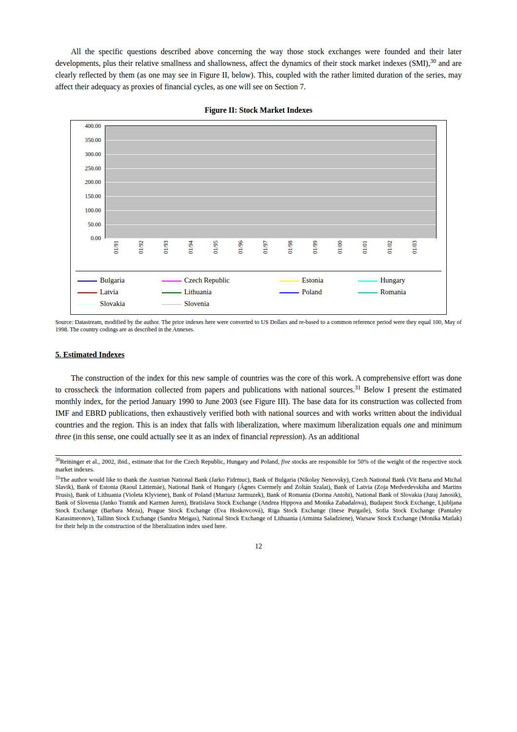All the specific questions described above concerning the way those stock exchanges were founded and their later developments, plus their relative smallness and shallowness, affect the dynamics of their stock market indexes (SMI),30 and are clearly reflected by them (as one may see in Figure II, below). This, coupled with the rather limited duration of the series, may affect their adequacy as proxies of financial cycles, as one will see on Section 7.
Figure II: Stock Market Indexes
400.00 350.00 300.00 250.00 200.00 150.00 100.00 50.00 0.00
01/91 01/92 01/93 01/94 01/95 01/96 01/97 01/98 01/99 01/00 01/01 01/02 01/03
| Bulgaria | Czech Republic | Estonia | Hungary |
| Latvia | Lithuania | Poland | Romania |
| Slovakia | Slovenia | | |
Source: Datastream, modified by the author. The price indexes here were converted to US Dollars and re-based to a common reference period were they equal 100, May of 1998. The country codings are as described in the Annexes.
5. Estimated Indexes
The construction of the index for this new sample of countries was the core of this work. A comprehensive effort was done to crosscheck the information collected from papers and publications with national sources.31 Below I present the estimated monthly index, for the period January 1990 to June 2003 (see Figure III). The base data for its construction was collected from IMF and EBRD publications, then exhaustively verified both with national sources and with works written about the individual countries and the region. This is an index that falls with liberalization, where maximum liberalization equals one and minimum three (in this sense, one could actually see it as an index of financial repression). As an additional
30Reininger et al., 2002, ibid., estimate that for the Czech Republic, Hungary and Poland, five stocks are responsible for 50% of the weight of the respective stock market indexes.
31The author would like to thank the Austrian National Bank (Jarko Fidrmuc), Bank of Bulgaria (Nikolay Nenovsky), Czech National Bank (Vit Barta and Michal Slavik), Bank of Estonia (Raoul Lättemäe), National Bank of Hungary (Ágnes Csermely and Zoltán Szalai), Bank of Latvia (Zoja Medvedevskiha and Martins Prusis), Bank of Lithuania (Violeta Klyviene), Bank of Poland (Mariusz Jarmuzek), Bank of Romania (Dorina Antohi), National Bank of Slovakia (Juraj Janosik), Bank of Slovenia (Janko Tratnik and Karmen Juren), Bratislava Stock Exchange (Andrea Hippova and Monika Zabadalova), Budapest Stock Exchange, Ljubljana Stock Exchange (Barbara Meza), Prague Stock Exchange (Eva Hoskovcová), Riga Stock Exchange (Inese Purgaile), Sofia Stock Exchange (Pantaley Karasimeonov), Tallinn Stock Exchange (Sandra Meigas), National Stock Exchange of Lithuania (Arminta Saladziene), Warsaw Stock Exchange (Monika Matlak) for their help in the construction of the liberalization index used here.
12